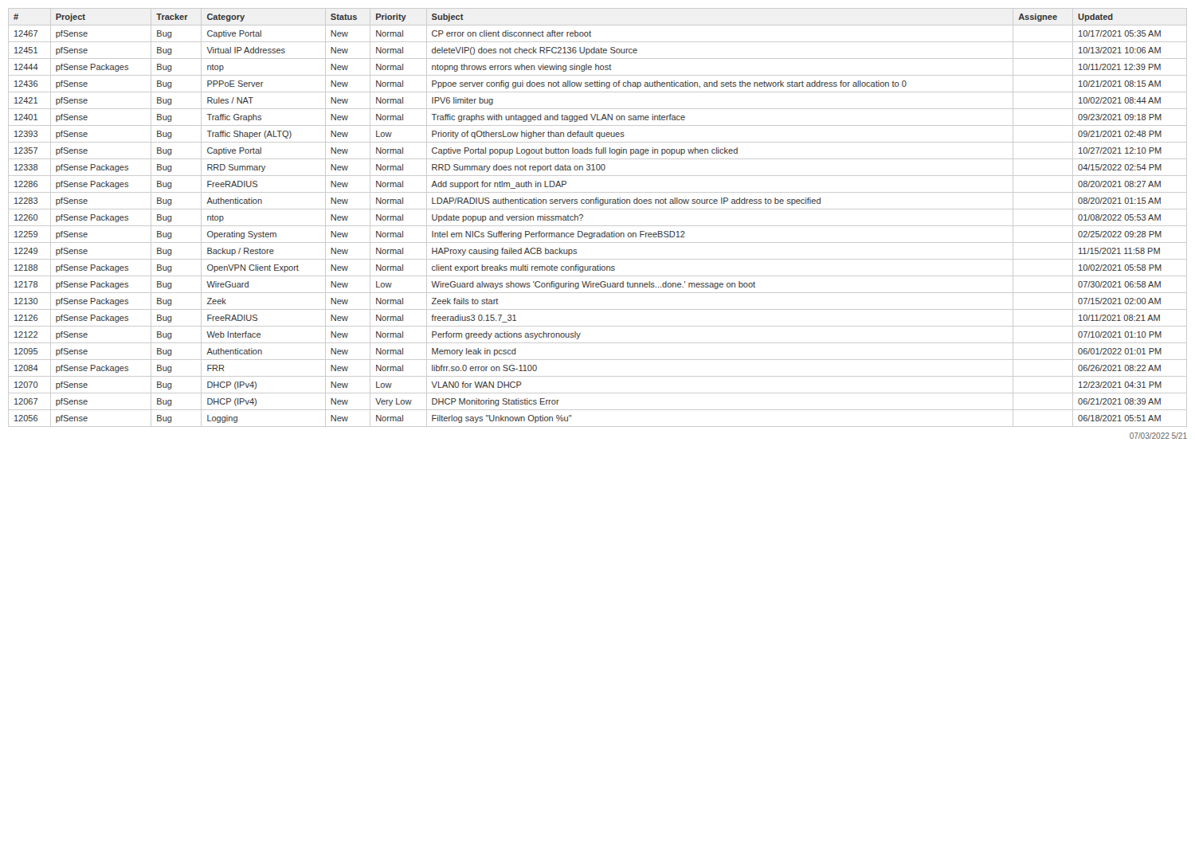| # | Project | Tracker | Category | Status | Priority | Subject | Assignee | Updated |
| --- | --- | --- | --- | --- | --- | --- | --- | --- |
| 12467 | pfSense | Bug | Captive Portal | New | Normal | CP error on client disconnect after reboot | | 10/17/2021 05:35 AM |
| 12451 | pfSense | Bug | Virtual IP Addresses | New | Normal | deleteVIP() does not check RFC2136 Update Source | | 10/13/2021 10:06 AM |
| 12444 | pfSense Packages | Bug | ntop | New | Normal | ntopng throws errors when viewing single host | | 10/11/2021 12:39 PM |
| 12436 | pfSense | Bug | PPPoE Server | New | Normal | Pppoe server config gui does not allow setting of chap authentication, and sets the network start address for allocation to 0 | | 10/21/2021 08:15 AM |
| 12421 | pfSense | Bug | Rules / NAT | New | Normal | IPV6 limiter bug | | 10/02/2021 08:44 AM |
| 12401 | pfSense | Bug | Traffic Graphs | New | Normal | Traffic graphs with untagged and tagged VLAN on same interface | | 09/23/2021 09:18 PM |
| 12393 | pfSense | Bug | Traffic Shaper (ALTQ) | New | Low | Priority of qOthersLow higher than default queues | | 09/21/2021 02:48 PM |
| 12357 | pfSense | Bug | Captive Portal | New | Normal | Captive Portal popup Logout button loads full login page in popup when clicked | | 10/27/2021 12:10 PM |
| 12338 | pfSense Packages | Bug | RRD Summary | New | Normal | RRD Summary does not report data on 3100 | | 04/15/2022 02:54 PM |
| 12286 | pfSense Packages | Bug | FreeRADIUS | New | Normal | Add support for ntlm_auth in LDAP | | 08/20/2021 08:27 AM |
| 12283 | pfSense | Bug | Authentication | New | Normal | LDAP/RADIUS authentication servers configuration does not allow source IP address to be specified | | 08/20/2021 01:15 AM |
| 12260 | pfSense Packages | Bug | ntop | New | Normal | Update popup and version missmatch? | | 01/08/2022 05:53 AM |
| 12259 | pfSense | Bug | Operating System | New | Normal | Intel em NICs Suffering Performance Degradation on FreeBSD12 | | 02/25/2022 09:28 PM |
| 12249 | pfSense | Bug | Backup / Restore | New | Normal | HAProxy causing failed ACB backups | | 11/15/2021 11:58 PM |
| 12188 | pfSense Packages | Bug | OpenVPN Client Export | New | Normal | client export breaks multi remote configurations | | 10/02/2021 05:58 PM |
| 12178 | pfSense Packages | Bug | WireGuard | New | Low | WireGuard always shows 'Configuring WireGuard tunnels...done.' message on boot | | 07/30/2021 06:58 AM |
| 12130 | pfSense Packages | Bug | Zeek | New | Normal | Zeek fails to start | | 07/15/2021 02:00 AM |
| 12126 | pfSense Packages | Bug | FreeRADIUS | New | Normal | freeradius3 0.15.7_31 | | 10/11/2021 08:21 AM |
| 12122 | pfSense | Bug | Web Interface | New | Normal | Perform greedy actions asychronously | | 07/10/2021 01:10 PM |
| 12095 | pfSense | Bug | Authentication | New | Normal | Memory leak in pcscd | | 06/01/2022 01:01 PM |
| 12084 | pfSense Packages | Bug | FRR | New | Normal | libfrr.so.0 error on SG-1100 | | 06/26/2021 08:22 AM |
| 12070 | pfSense | Bug | DHCP (IPv4) | New | Low | VLAN0 for WAN DHCP | | 12/23/2021 04:31 PM |
| 12067 | pfSense | Bug | DHCP (IPv4) | New | Very Low | DHCP Monitoring Statistics Error | | 06/21/2021 08:39 AM |
| 12056 | pfSense | Bug | Logging | New | Normal | Filterlog says "Unknown Option %u" | | 06/18/2021 05:51 AM |
07/03/2022 5/21